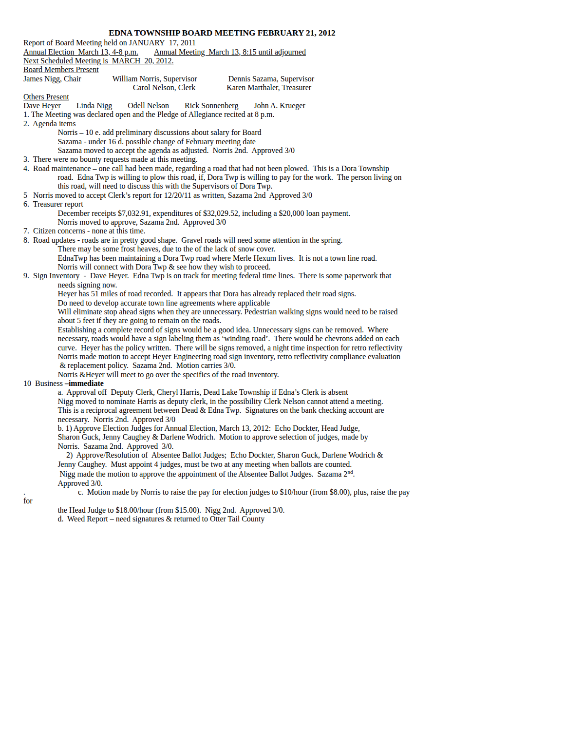EDNA TOWNSHIP BOARD MEETING FEBRUARY 21, 2012
Report of Board Meeting held on JANUARY 17, 2011
Annual Election March 13, 4-8 p.m. Annual Meeting March 13, 8:15 until adjourned
Next Scheduled Meeting is MARCH 20, 2012.
Board Members Present
James Nigg, Chair William Norris, Supervisor Dennis Sazama, Supervisor
Carol Nelson, Clerk Karen Marthaler, Treasurer
Others Present
Dave Heyer Linda Nigg Odell Nelson Rick Sonnenberg John A. Krueger
1. The Meeting was declared open and the Pledge of Allegiance recited at 8 p.m.
2. Agenda items
Norris – 10 e. add preliminary discussions about salary for Board
Sazama - under 16 d. possible change of February meeting date
Sazama moved to accept the agenda as adjusted. Norris 2nd. Approved 3/0
3. There were no bounty requests made at this meeting.
4. Road maintenance – one call had been made, regarding a road that had not been plowed. This is a Dora Township
road. Edna Twp is willing to plow this road, if, Dora Twp is willing to pay for the work. The person living on
this road, will need to discuss this with the Supervisors of Dora Twp.
5 Norris moved to accept Clerk’s report for 12/20/11 as written, Sazama 2nd Approved 3/0
6. Treasurer report
December receipts $7,032.91, expenditures of $32,029.52, including a $20,000 loan payment.
Norris moved to approve, Sazama 2nd. Approved 3/0
7. Citizen concerns - none at this time.
8. Road updates - roads are in pretty good shape. Gravel roads will need some attention in the spring.
There may be some frost heaves, due to the of the lack of snow cover.
EdnaTwp has been maintaining a Dora Twp road where Merle Hexum lives. It is not a town line road.
Norris will connect with Dora Twp & see how they wish to proceed.
9. Sign Inventory - Dave Heyer. Edna Twp is on track for meeting federal time lines. There is some paperwork that
needs signing now.
Heyer has 51 miles of road recorded. It appears that Dora has already replaced their road signs.
Do need to develop accurate town line agreements where applicable
Will eliminate stop ahead signs when they are unnecessary. Pedestrian walking signs would need to be raised
about 5 feet if they are going to remain on the roads.
Establishing a complete record of signs would be a good idea. Unnecessary signs can be removed. Where
necessary, roads would have a sign labeling them as ‘winding road’. There would be chevrons added on each
curve. Heyer has the policy written. There will be signs removed, a night time inspection for retro reflectivity
Norris made motion to accept Heyer Engineering road sign inventory, retro reflectivity compliance evaluation
& replacement policy. Sazama 2nd. Motion carries 3/0.
Norris &Heyer will meet to go over the specifics of the road inventory.
10 Business –immediate
a. Approval off Deputy Clerk, Cheryl Harris, Dead Lake Township if Edna’s Clerk is absent
Nigg moved to nominate Harris as deputy clerk, in the possibility Clerk Nelson cannot attend a meeting.
This is a reciprocal agreement between Dead & Edna Twp. Signatures on the bank checking account are
necessary. Norris 2nd. Approved 3/0
b. 1) Approve Election Judges for Annual Election, March 13, 2012: Echo Dockter, Head Judge,
Sharon Guck, Jenny Caughey & Darlene Wodrich. Motion to approve selection of judges, made by
Norris. Sazama 2nd. Approved 3/0.
2) Approve/Resolution of Absentee Ballot Judges; Echo Dockter, Sharon Guck, Darlene Wodrich &
Jenny Caughey. Must appoint 4 judges, must be two at any meeting when ballots are counted.
Nigg made the motion to approve the appointment of the Absentee Ballot Judges. Sazama 2nd.
Approved 3/0.
. c. Motion made by Norris to raise the pay for election judges to $10/hour (from $8.00), plus, raise the pay for
the Head Judge to $18.00/hour (from $15.00). Nigg 2nd. Approved 3/0.
d. Weed Report – need signatures & returned to Otter Tail County